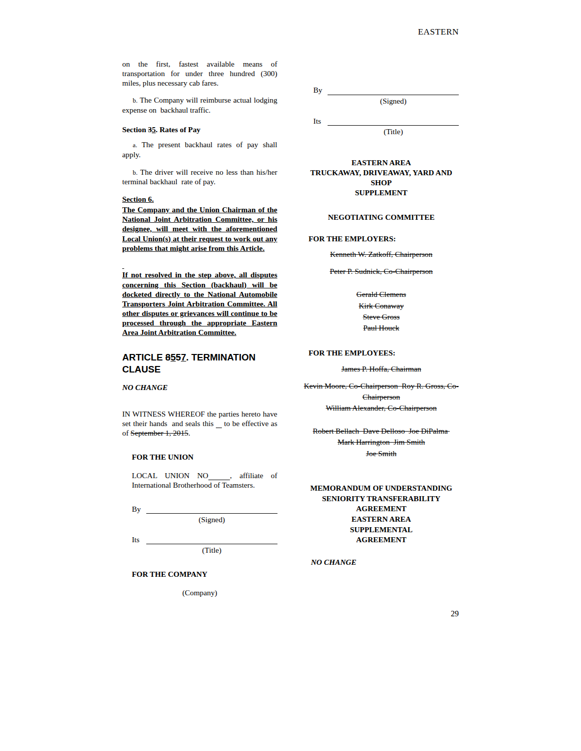EASTERN
on the first, fastest available means of transportation for under three hundred (300) miles, plus necessary cab fares.
b. The Company will reimburse actual lodging expense on backhaul traffic.
Section 35. Rates of Pay
a. The present backhaul rates of pay shall apply.
b. The driver will receive no less than his/her terminal backhaul rate of pay.
Section 6.
The Company and the Union Chairman of the National Joint Arbitration Committee, or his designee, will meet with the aforementioned Local Union(s) at their request to work out any problems that might arise from this Article.
If not resolved in the step above, all disputes concerning this Section (backhaul) will be docketed directly to the National Automobile Transporters Joint Arbitration Committee. All other disputes or grievances will continue to be processed through the appropriate Eastern Area Joint Arbitration Committee.
ARTICLE 8557. TERMINATION CLAUSE
NO CHANGE
IN WITNESS WHEREOF the parties hereto have set their hands and seals this to be effective as of September 1, 2015.
FOR THE UNION
LOCAL UNION NO , affiliate of International Brotherhood of Teamsters.
By
(Signed)
Its
(Title)
FOR THE COMPANY
(Company)
By
(Signed)
Its
(Title)
EASTERN AREA
TRUCKAWAY, DRIVEAWAY, YARD AND SHOP
SUPPLEMENT
NEGOTIATING COMMITTEE
FOR THE EMPLOYERS:
Kenneth W. Zatkoff, Chairperson
Peter P. Sudnick, Co-Chairperson
Gerald Clemens
Kirk Conaway
Steve Gross
Paul Houck
FOR THE EMPLOYEES:
James P. Hoffa, Chairman
Kevin Moore, Co-Chairperson Roy R. Gross, Co-Chairperson
William Alexander, Co-Chairperson
Robert Bellach Dave Delloso Joe DiPalma Mark Harrington Jim Smith
Joe Smith
MEMORANDUM OF UNDERSTANDING
SENIORITY TRANSFERABILITY AGREEMENT
EASTERN AREA
SUPPLEMENTAL
AGREEMENT
NO CHANGE
29